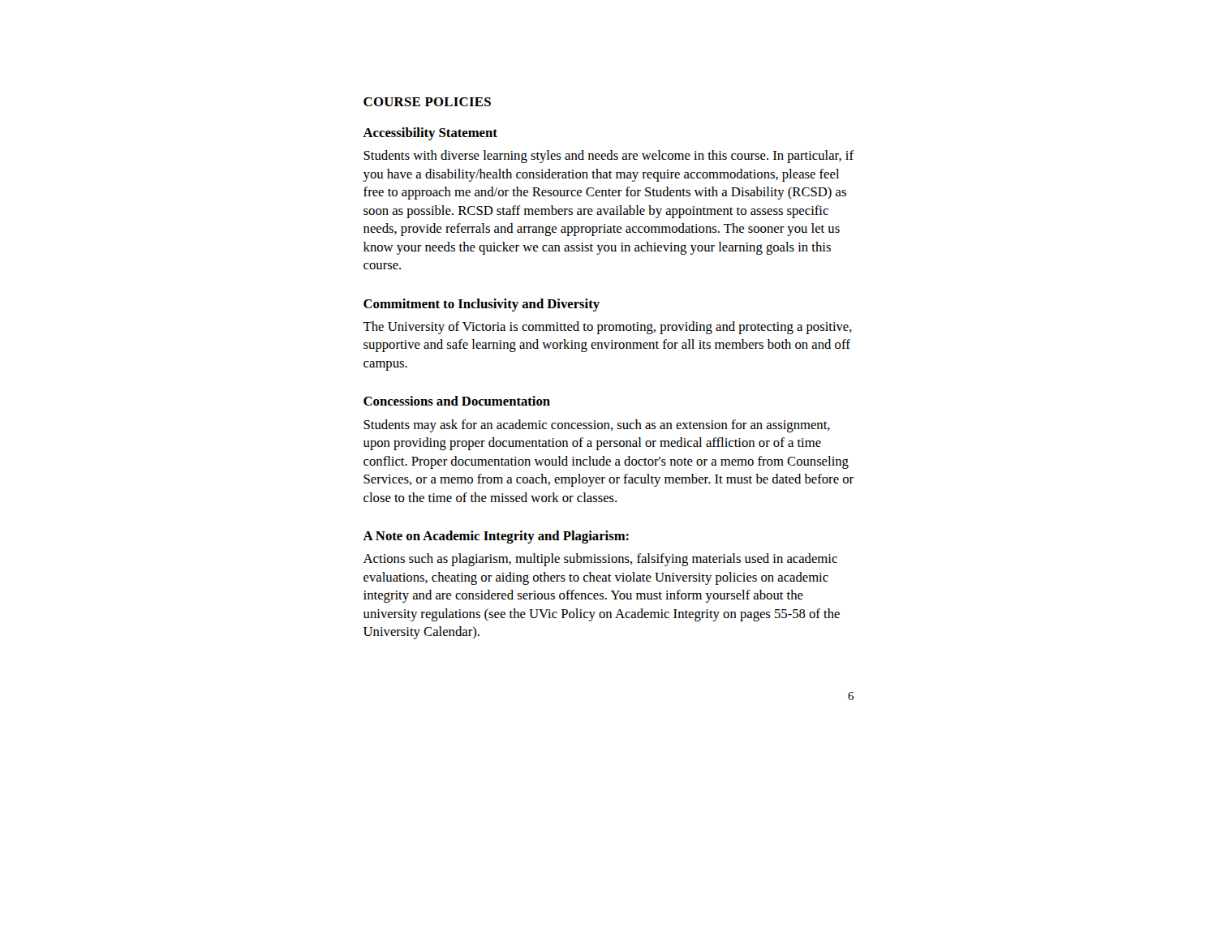COURSE POLICIES
Accessibility Statement
Students with diverse learning styles and needs are welcome in this course. In particular, if you have a disability/health consideration that may require accommodations, please feel free to approach me and/or the Resource Center for Students with a Disability (RCSD) as soon as possible. RCSD staff members are available by appointment to assess specific needs, provide referrals and arrange appropriate accommodations. The sooner you let us know your needs the quicker we can assist you in achieving your learning goals in this course.
Commitment to Inclusivity and Diversity
The University of Victoria is committed to promoting, providing and protecting a positive, supportive and safe learning and working environment for all its members both on and off campus.
Concessions and Documentation
Students may ask for an academic concession, such as an extension for an assignment, upon providing proper documentation of a personal or medical affliction or of a time conflict. Proper documentation would include a doctor's note or a memo from Counseling Services, or a memo from a coach, employer or faculty member. It must be dated before or close to the time of the missed work or classes.
A Note on Academic Integrity and Plagiarism:
Actions such as plagiarism, multiple submissions, falsifying materials used in academic evaluations, cheating or aiding others to cheat violate University policies on academic integrity and are considered serious offences. You must inform yourself about the university regulations (see the UVic Policy on Academic Integrity on pages 55-58 of the University Calendar).
6